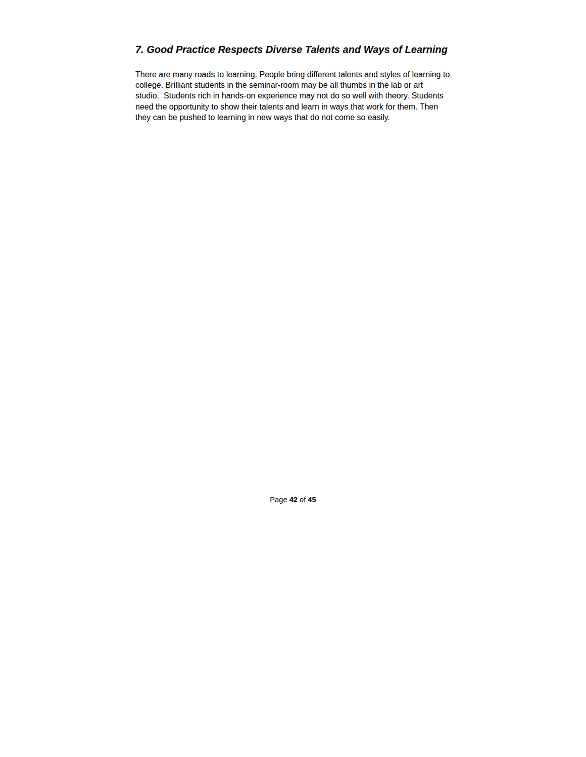7. Good Practice Respects Diverse Talents and Ways of Learning
There are many roads to learning. People bring different talents and styles of learning to college. Brilliant students in the seminar-room may be all thumbs in the lab or art studio. Students rich in hands-on experience may not do so well with theory. Students need the opportunity to show their talents and learn in ways that work for them. Then they can be pushed to learning in new ways that do not come so easily.
Page 42 of 45